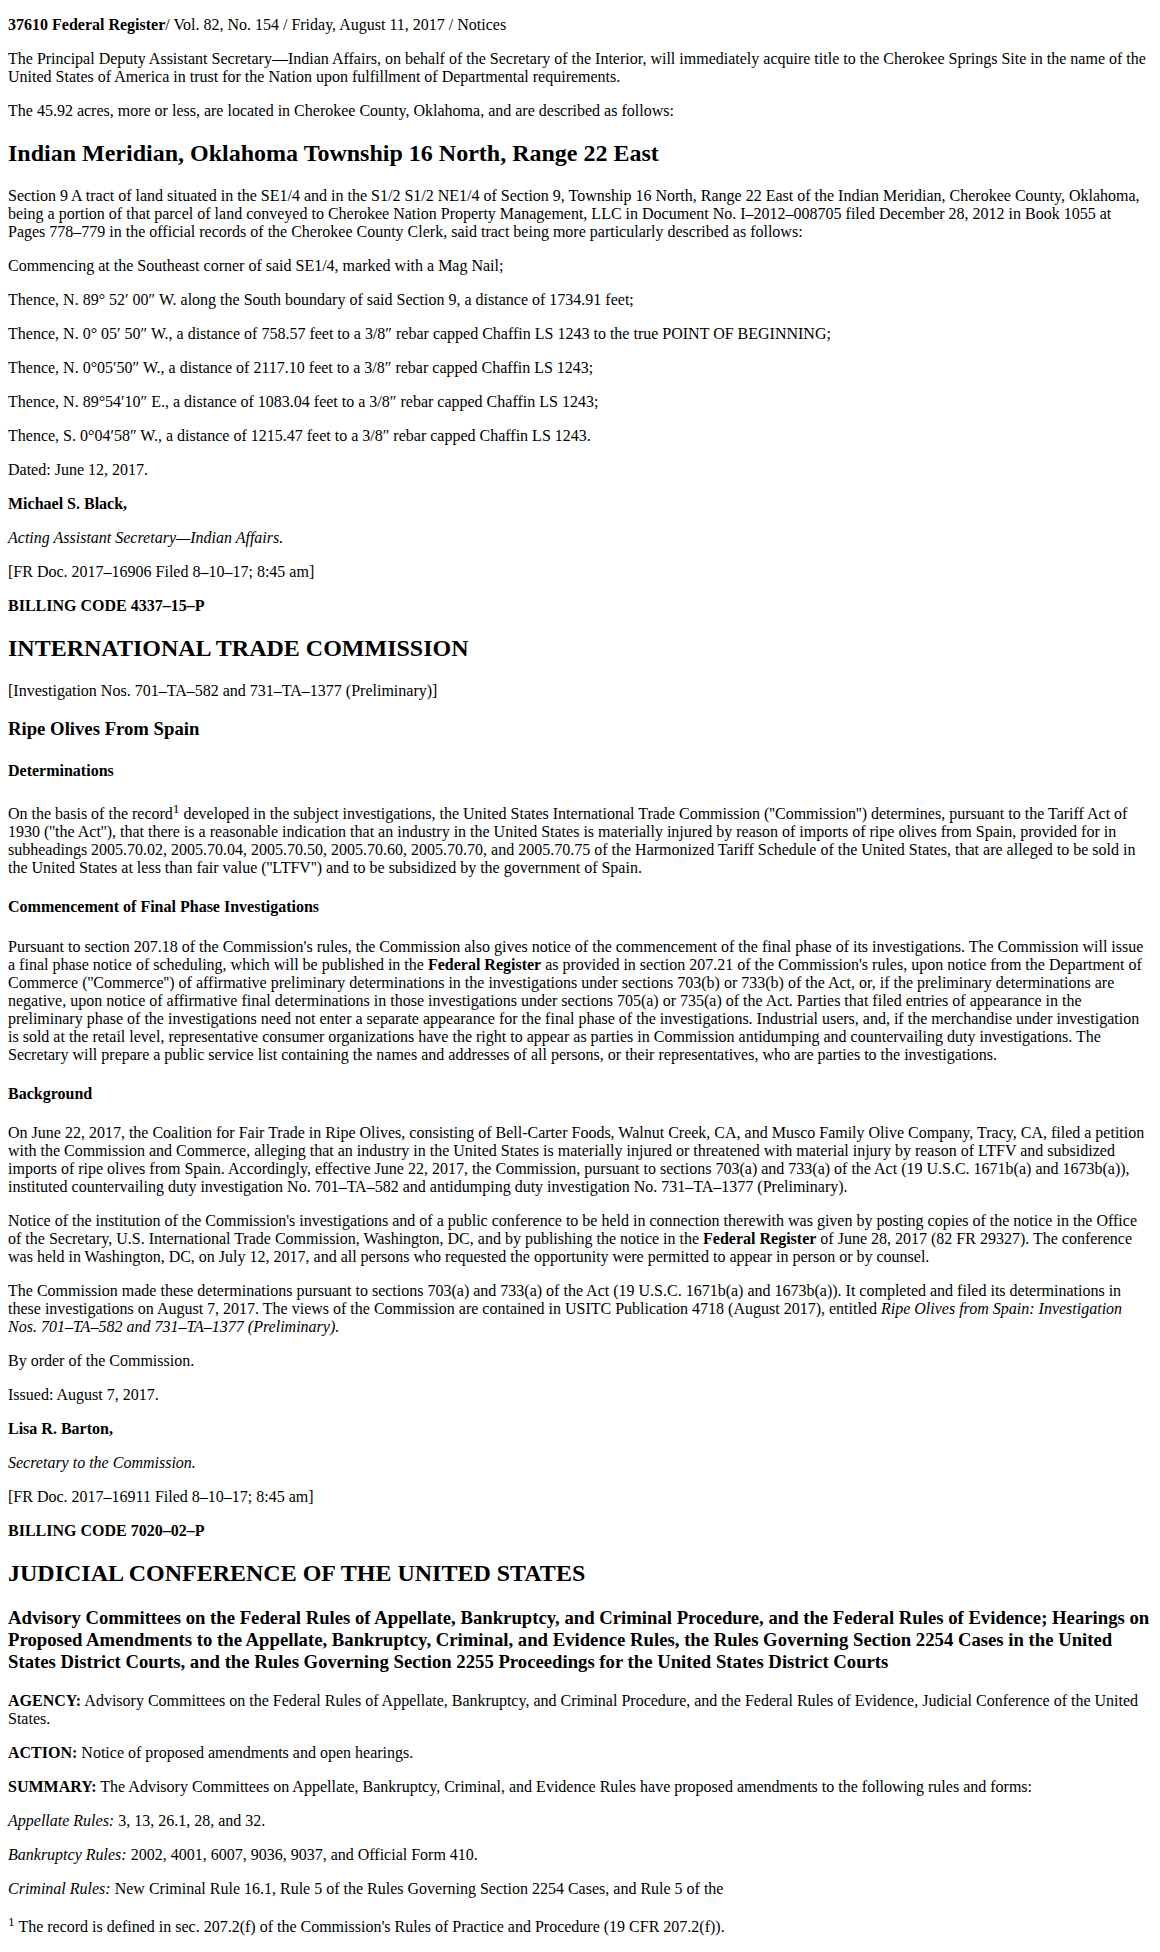37610 Federal Register/ Vol. 82, No. 154 / Friday, August 11, 2017 / Notices
The Principal Deputy Assistant Secretary—Indian Affairs, on behalf of the Secretary of the Interior, will immediately acquire title to the Cherokee Springs Site in the name of the United States of America in trust for the Nation upon fulfillment of Departmental requirements.
The 45.92 acres, more or less, are located in Cherokee County, Oklahoma, and are described as follows:
Indian Meridian, Oklahoma Township 16 North, Range 22 East
Section 9 A tract of land situated in the SE1/4 and in the S1/2 S1/2 NE1/4 of Section 9, Township 16 North, Range 22 East of the Indian Meridian, Cherokee County, Oklahoma, being a portion of that parcel of land conveyed to Cherokee Nation Property Management, LLC in Document No. I–2012–008705 filed December 28, 2012 in Book 1055 at Pages 778–779 in the official records of the Cherokee County Clerk, said tract being more particularly described as follows:
Commencing at the Southeast corner of said SE1/4, marked with a Mag Nail;
Thence, N. 89° 52′ 00″ W. along the South boundary of said Section 9, a distance of 1734.91 feet;
Thence, N. 0° 05′ 50″ W., a distance of 758.57 feet to a 3/8″ rebar capped Chaffin LS 1243 to the true POINT OF BEGINNING;
Thence, N. 0°05′50″ W., a distance of 2117.10 feet to a 3/8″ rebar capped Chaffin LS 1243;
Thence, N. 89°54′10″ E., a distance of 1083.04 feet to a 3/8″ rebar capped Chaffin LS 1243;
Thence, S. 0°04′58″ W., a distance of 1215.47 feet to a 3/8″ rebar capped Chaffin LS 1243.
Dated: June 12, 2017.
Michael S. Black,
Acting Assistant Secretary—Indian Affairs.
[FR Doc. 2017–16906 Filed 8–10–17; 8:45 am]
BILLING CODE 4337–15–P
INTERNATIONAL TRADE COMMISSION
[Investigation Nos. 701–TA–582 and 731–TA–1377 (Preliminary)]
Ripe Olives From Spain
Determinations
On the basis of the record1 developed in the subject investigations, the United States International Trade Commission (''Commission'') determines, pursuant to the Tariff Act of 1930 (''the Act''), that there is a reasonable indication that an industry in the United States is materially injured by reason of imports of ripe olives from Spain, provided for in subheadings 2005.70.02, 2005.70.04, 2005.70.50, 2005.70.60, 2005.70.70, and 2005.70.75 of the Harmonized Tariff Schedule of the United States, that are alleged to be sold in the United States at less than fair value (''LTFV'') and to be subsidized by the government of Spain.
Commencement of Final Phase Investigations
Pursuant to section 207.18 of the Commission's rules, the Commission also gives notice of the commencement of the final phase of its investigations. The Commission will issue a final phase notice of scheduling, which will be published in the Federal Register as provided in section 207.21 of the Commission's rules, upon notice from the Department of Commerce (''Commerce'') of affirmative preliminary determinations in the investigations under sections 703(b) or 733(b) of the Act, or, if the preliminary determinations are negative, upon notice of affirmative final determinations in those investigations under sections 705(a) or 735(a) of the Act. Parties that filed entries of appearance in the preliminary phase of the investigations need not enter a separate appearance for the final phase of the investigations. Industrial users, and, if the merchandise under investigation is sold at the retail level, representative consumer organizations have the right to appear as parties in Commission antidumping and countervailing duty investigations. The Secretary will prepare a public service list containing the names and addresses of all persons, or their representatives, who are parties to the investigations.
Background
On June 22, 2017, the Coalition for Fair Trade in Ripe Olives, consisting of Bell-Carter Foods, Walnut Creek, CA, and Musco Family Olive Company, Tracy, CA, filed a petition with the Commission and Commerce, alleging that an industry in the United States is materially injured or threatened with material injury by reason of LTFV and subsidized imports of ripe olives from Spain. Accordingly, effective June 22, 2017, the Commission, pursuant to sections 703(a) and 733(a) of the Act (19 U.S.C. 1671b(a) and 1673b(a)), instituted countervailing duty investigation No. 701–TA–582 and antidumping duty investigation No. 731–TA–1377 (Preliminary).
Notice of the institution of the Commission's investigations and of a public conference to be held in connection therewith was given by posting copies of the notice in the Office of the Secretary, U.S. International Trade Commission, Washington, DC, and by publishing the notice in the Federal Register of June 28, 2017 (82 FR 29327). The conference was held in Washington, DC, on July 12, 2017, and all persons who requested the opportunity were permitted to appear in person or by counsel.
The Commission made these determinations pursuant to sections 703(a) and 733(a) of the Act (19 U.S.C. 1671b(a) and 1673b(a)). It completed and filed its determinations in these investigations on August 7, 2017. The views of the Commission are contained in USITC Publication 4718 (August 2017), entitled Ripe Olives from Spain: Investigation Nos. 701–TA–582 and 731–TA–1377 (Preliminary).
By order of the Commission.
Issued: August 7, 2017.
Lisa R. Barton,
Secretary to the Commission.
[FR Doc. 2017–16911 Filed 8–10–17; 8:45 am]
BILLING CODE 7020–02–P
JUDICIAL CONFERENCE OF THE UNITED STATES
Advisory Committees on the Federal Rules of Appellate, Bankruptcy, and Criminal Procedure, and the Federal Rules of Evidence; Hearings on Proposed Amendments to the Appellate, Bankruptcy, Criminal, and Evidence Rules, the Rules Governing Section 2254 Cases in the United States District Courts, and the Rules Governing Section 2255 Proceedings for the United States District Courts
AGENCY: Advisory Committees on the Federal Rules of Appellate, Bankruptcy, and Criminal Procedure, and the Federal Rules of Evidence, Judicial Conference of the United States.
ACTION: Notice of proposed amendments and open hearings.
SUMMARY: The Advisory Committees on Appellate, Bankruptcy, Criminal, and Evidence Rules have proposed amendments to the following rules and forms:
Appellate Rules: 3, 13, 26.1, 28, and 32.
Bankruptcy Rules: 2002, 4001, 6007, 9036, 9037, and Official Form 410.
Criminal Rules: New Criminal Rule 16.1, Rule 5 of the Rules Governing Section 2254 Cases, and Rule 5 of the
1 The record is defined in sec. 207.2(f) of the Commission's Rules of Practice and Procedure (19 CFR 207.2(f)).